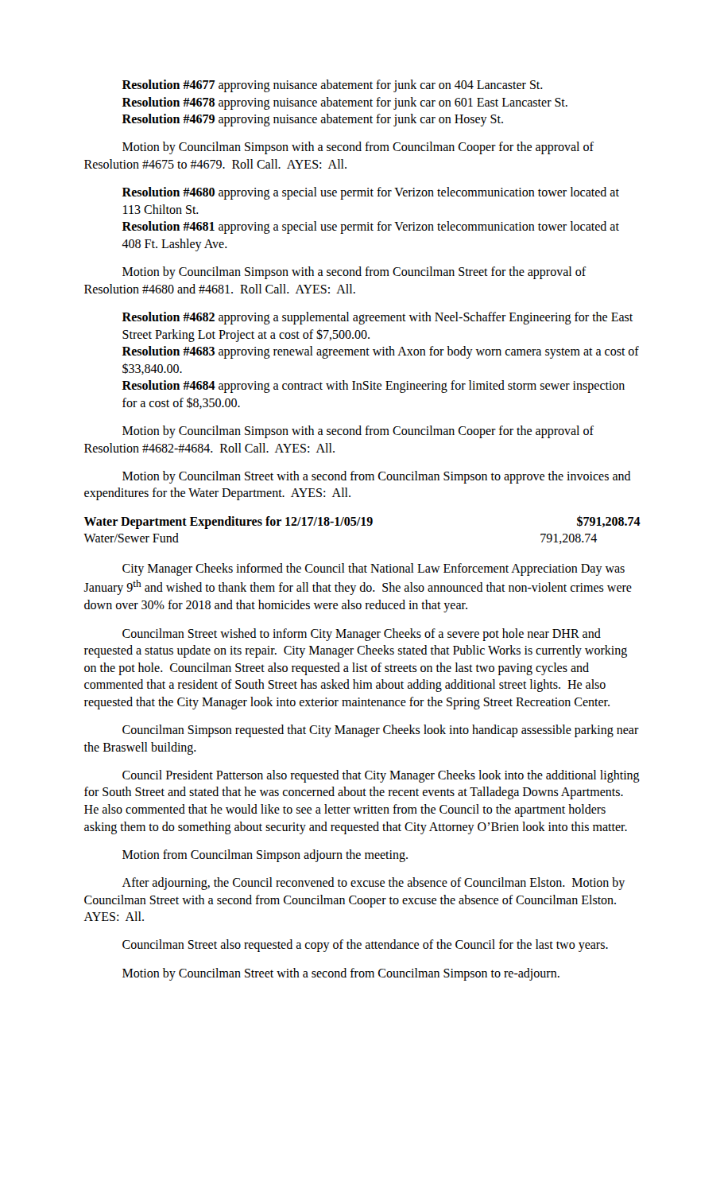Resolution #4677 approving nuisance abatement for junk car on 404 Lancaster St.
Resolution #4678 approving nuisance abatement for junk car on 601 East Lancaster St.
Resolution #4679 approving nuisance abatement for junk car on Hosey St.
Motion by Councilman Simpson with a second from Councilman Cooper for the approval of Resolution #4675 to #4679. Roll Call. AYES: All.
Resolution #4680 approving a special use permit for Verizon telecommunication tower located at 113 Chilton St.
Resolution #4681 approving a special use permit for Verizon telecommunication tower located at 408 Ft. Lashley Ave.
Motion by Councilman Simpson with a second from Councilman Street for the approval of Resolution #4680 and #4681. Roll Call. AYES: All.
Resolution #4682 approving a supplemental agreement with Neel-Schaffer Engineering for the East Street Parking Lot Project at a cost of $7,500.00.
Resolution #4683 approving renewal agreement with Axon for body worn camera system at a cost of $33,840.00.
Resolution #4684 approving a contract with InSite Engineering for limited storm sewer inspection for a cost of $8,350.00.
Motion by Councilman Simpson with a second from Councilman Cooper for the approval of Resolution #4682-#4684. Roll Call. AYES: All.
Motion by Councilman Street with a second from Councilman Simpson to approve the invoices and expenditures for the Water Department. AYES: All.
| Water Department Expenditures for 12/17/18-1/05/19 | $791,208.74 |
| Water/Sewer Fund | 791,208.74 |
City Manager Cheeks informed the Council that National Law Enforcement Appreciation Day was January 9th and wished to thank them for all that they do. She also announced that non-violent crimes were down over 30% for 2018 and that homicides were also reduced in that year.
Councilman Street wished to inform City Manager Cheeks of a severe pot hole near DHR and requested a status update on its repair. City Manager Cheeks stated that Public Works is currently working on the pot hole. Councilman Street also requested a list of streets on the last two paving cycles and commented that a resident of South Street has asked him about adding additional street lights. He also requested that the City Manager look into exterior maintenance for the Spring Street Recreation Center.
Councilman Simpson requested that City Manager Cheeks look into handicap assessible parking near the Braswell building.
Council President Patterson also requested that City Manager Cheeks look into the additional lighting for South Street and stated that he was concerned about the recent events at Talladega Downs Apartments. He also commented that he would like to see a letter written from the Council to the apartment holders asking them to do something about security and requested that City Attorney O’Brien look into this matter.
Motion from Councilman Simpson adjourn the meeting.
After adjourning, the Council reconvened to excuse the absence of Councilman Elston. Motion by Councilman Street with a second from Councilman Cooper to excuse the absence of Councilman Elston. AYES: All.
Councilman Street also requested a copy of the attendance of the Council for the last two years.
Motion by Councilman Street with a second from Councilman Simpson to re-adjourn.